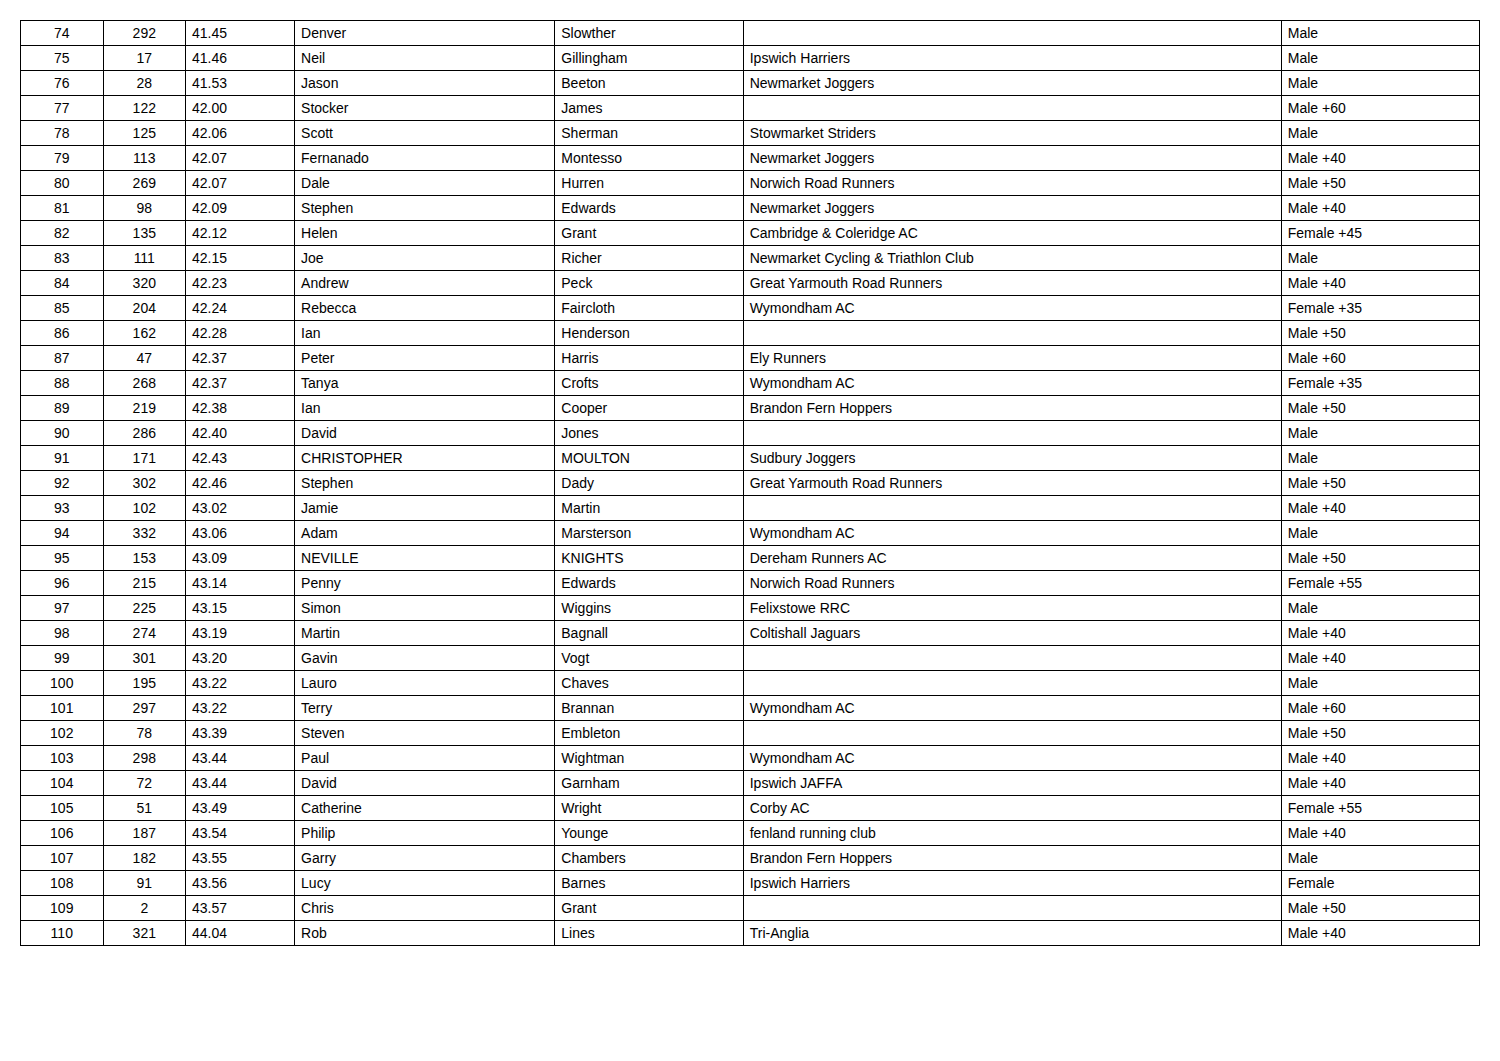| 74 | 292 | 41.45 | Denver | Slowther | | Male |
| 75 | 17 | 41.46 | Neil | Gillingham | Ipswich Harriers | Male |
| 76 | 28 | 41.53 | Jason | Beeton | Newmarket Joggers | Male |
| 77 | 122 | 42.00 | Stocker | James | | Male +60 |
| 78 | 125 | 42.06 | Scott | Sherman | Stowmarket Striders | Male |
| 79 | 113 | 42.07 | Fernanado | Montesso | Newmarket Joggers | Male +40 |
| 80 | 269 | 42.07 | Dale | Hurren | Norwich Road Runners | Male +50 |
| 81 | 98 | 42.09 | Stephen | Edwards | Newmarket Joggers | Male +40 |
| 82 | 135 | 42.12 | Helen | Grant | Cambridge & Coleridge AC | Female +45 |
| 83 | 111 | 42.15 | Joe | Richer | Newmarket Cycling & Triathlon Club | Male |
| 84 | 320 | 42.23 | Andrew | Peck | Great Yarmouth Road Runners | Male +40 |
| 85 | 204 | 42.24 | Rebecca | Faircloth | Wymondham AC | Female +35 |
| 86 | 162 | 42.28 | Ian | Henderson | | Male +50 |
| 87 | 47 | 42.37 | Peter | Harris | Ely Runners | Male +60 |
| 88 | 268 | 42.37 | Tanya | Crofts | Wymondham AC | Female +35 |
| 89 | 219 | 42.38 | Ian | Cooper | Brandon Fern Hoppers | Male +50 |
| 90 | 286 | 42.40 | David | Jones | | Male |
| 91 | 171 | 42.43 | CHRISTOPHER | MOULTON | Sudbury Joggers | Male |
| 92 | 302 | 42.46 | Stephen | Dady | Great Yarmouth Road Runners | Male +50 |
| 93 | 102 | 43.02 | Jamie | Martin | | Male +40 |
| 94 | 332 | 43.06 | Adam | Marsterson | Wymondham AC | Male |
| 95 | 153 | 43.09 | NEVILLE | KNIGHTS | Dereham Runners AC | Male +50 |
| 96 | 215 | 43.14 | Penny | Edwards | Norwich Road Runners | Female +55 |
| 97 | 225 | 43.15 | Simon | Wiggins | Felixstowe RRC | Male |
| 98 | 274 | 43.19 | Martin | Bagnall | Coltishall Jaguars | Male +40 |
| 99 | 301 | 43.20 | Gavin | Vogt | | Male +40 |
| 100 | 195 | 43.22 | Lauro | Chaves | | Male |
| 101 | 297 | 43.22 | Terry | Brannan | Wymondham AC | Male +60 |
| 102 | 78 | 43.39 | Steven | Embleton | | Male +50 |
| 103 | 298 | 43.44 | Paul | Wightman | Wymondham AC | Male +40 |
| 104 | 72 | 43.44 | David | Garnham | Ipswich JAFFA | Male +40 |
| 105 | 51 | 43.49 | Catherine | Wright | Corby AC | Female +55 |
| 106 | 187 | 43.54 | Philip | Younge | fenland running club | Male +40 |
| 107 | 182 | 43.55 | Garry | Chambers | Brandon Fern Hoppers | Male |
| 108 | 91 | 43.56 | Lucy | Barnes | Ipswich Harriers | Female |
| 109 | 2 | 43.57 | Chris | Grant | | Male +50 |
| 110 | 321 | 44.04 | Rob | Lines | Tri-Anglia | Male +40 |